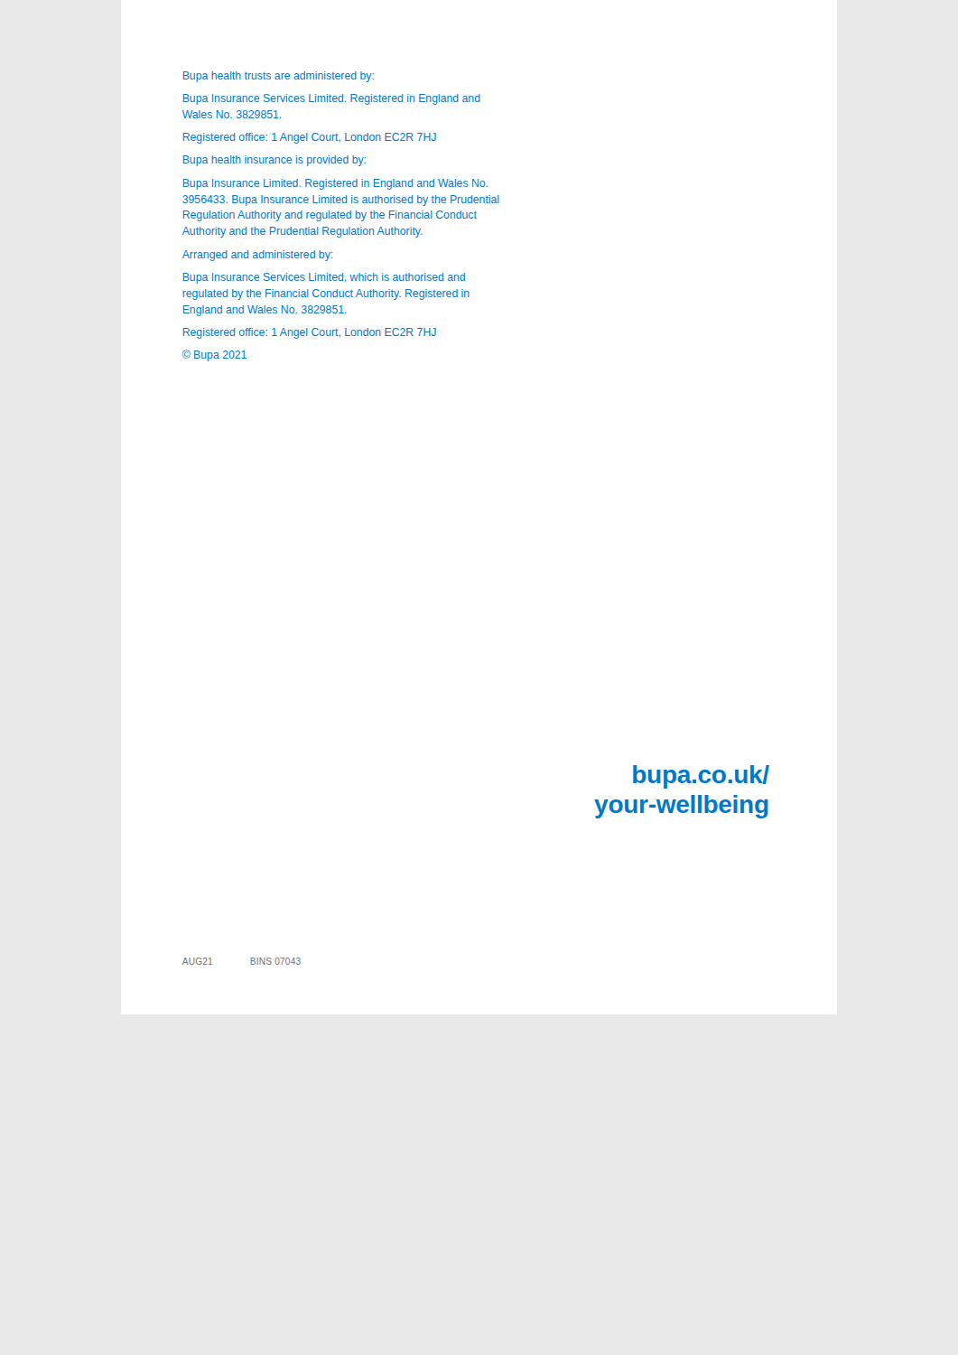Bupa health trusts are administered by:
Bupa Insurance Services Limited. Registered in England and Wales No. 3829851.
Registered office: 1 Angel Court, London EC2R 7HJ
Bupa health insurance is provided by:
Bupa Insurance Limited. Registered in England and Wales No. 3956433. Bupa Insurance Limited is authorised by the Prudential Regulation Authority and regulated by the Financial Conduct Authority and the Prudential Regulation Authority.
Arranged and administered by:
Bupa Insurance Services Limited, which is authorised and regulated by the Financial Conduct Authority. Registered in England and Wales No. 3829851.
Registered office: 1 Angel Court, London EC2R 7HJ
© Bupa 2021
bupa.co.uk/ your-wellbeing
AUG21 BINS 07043